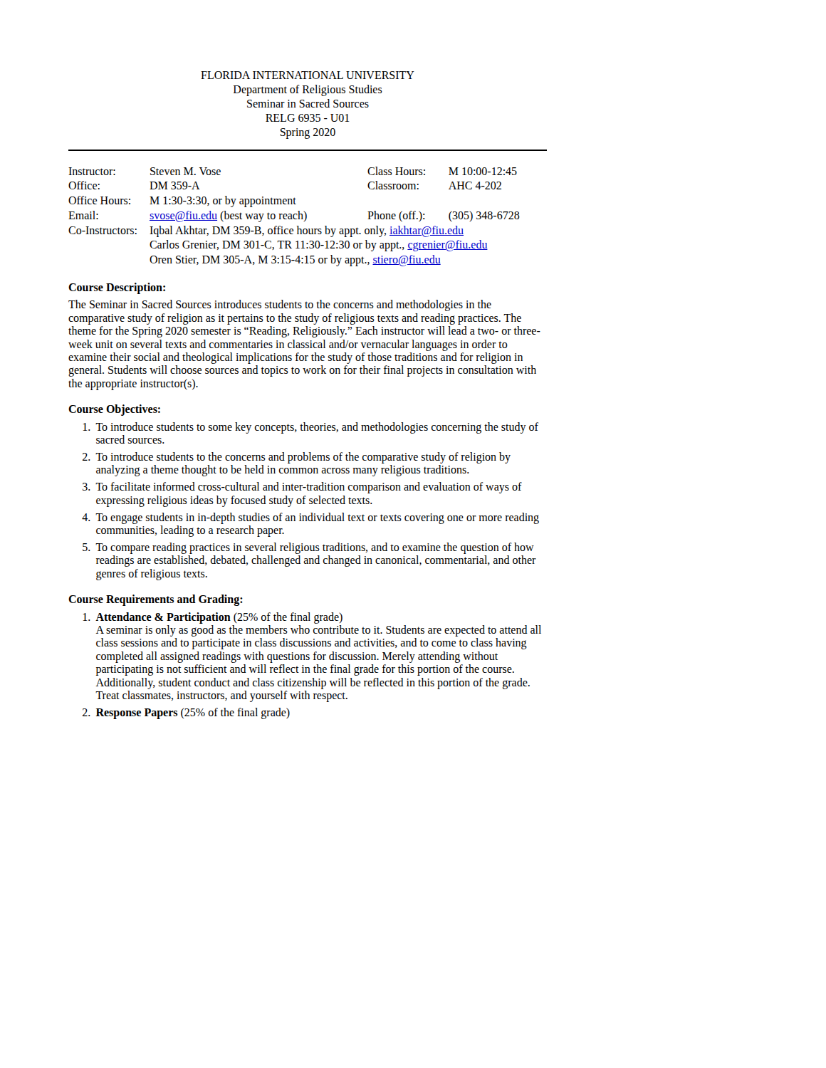FLORIDA INTERNATIONAL UNIVERSITY
Department of Religious Studies
Seminar in Sacred Sources
RELG 6935 - U01
Spring 2020
| Instructor: | Steven M. Vose | Class Hours: | M 10:00-12:45 |
| Office: | DM 359-A | Classroom: | AHC 4-202 |
| Office Hours: | M 1:30-3:30, or by appointment |
| Email: | svose@fiu.edu (best way to reach) | Phone (off.): | (305) 348-6728 |
| Co-Instructors: | Iqbal Akhtar, DM 359-B, office hours by appt. only, iakhtar@fiu.edu |
| | Carlos Grenier, DM 301-C, TR 11:30-12:30 or by appt., cgrenier@fiu.edu |
| | Oren Stier, DM 305-A, M 3:15-4:15 or by appt., stiero@fiu.edu |
Course Description:
The Seminar in Sacred Sources introduces students to the concerns and methodologies in the comparative study of religion as it pertains to the study of religious texts and reading practices. The theme for the Spring 2020 semester is “Reading, Religiously.” Each instructor will lead a two- or three-week unit on several texts and commentaries in classical and/or vernacular languages in order to examine their social and theological implications for the study of those traditions and for religion in general. Students will choose sources and topics to work on for their final projects in consultation with the appropriate instructor(s).
Course Objectives:
To introduce students to some key concepts, theories, and methodologies concerning the study of sacred sources.
To introduce students to the concerns and problems of the comparative study of religion by analyzing a theme thought to be held in common across many religious traditions.
To facilitate informed cross-cultural and inter-tradition comparison and evaluation of ways of expressing religious ideas by focused study of selected texts.
To engage students in in-depth studies of an individual text or texts covering one or more reading communities, leading to a research paper.
To compare reading practices in several religious traditions, and to examine the question of how readings are established, debated, challenged and changed in canonical, commentarial, and other genres of religious texts.
Course Requirements and Grading:
Attendance & Participation (25% of the final grade)
A seminar is only as good as the members who contribute to it. Students are expected to attend all class sessions and to participate in class discussions and activities, and to come to class having completed all assigned readings with questions for discussion. Merely attending without participating is not sufficient and will reflect in the final grade for this portion of the course. Additionally, student conduct and class citizenship will be reflected in this portion of the grade. Treat classmates, instructors, and yourself with respect.
Response Papers (25% of the final grade)